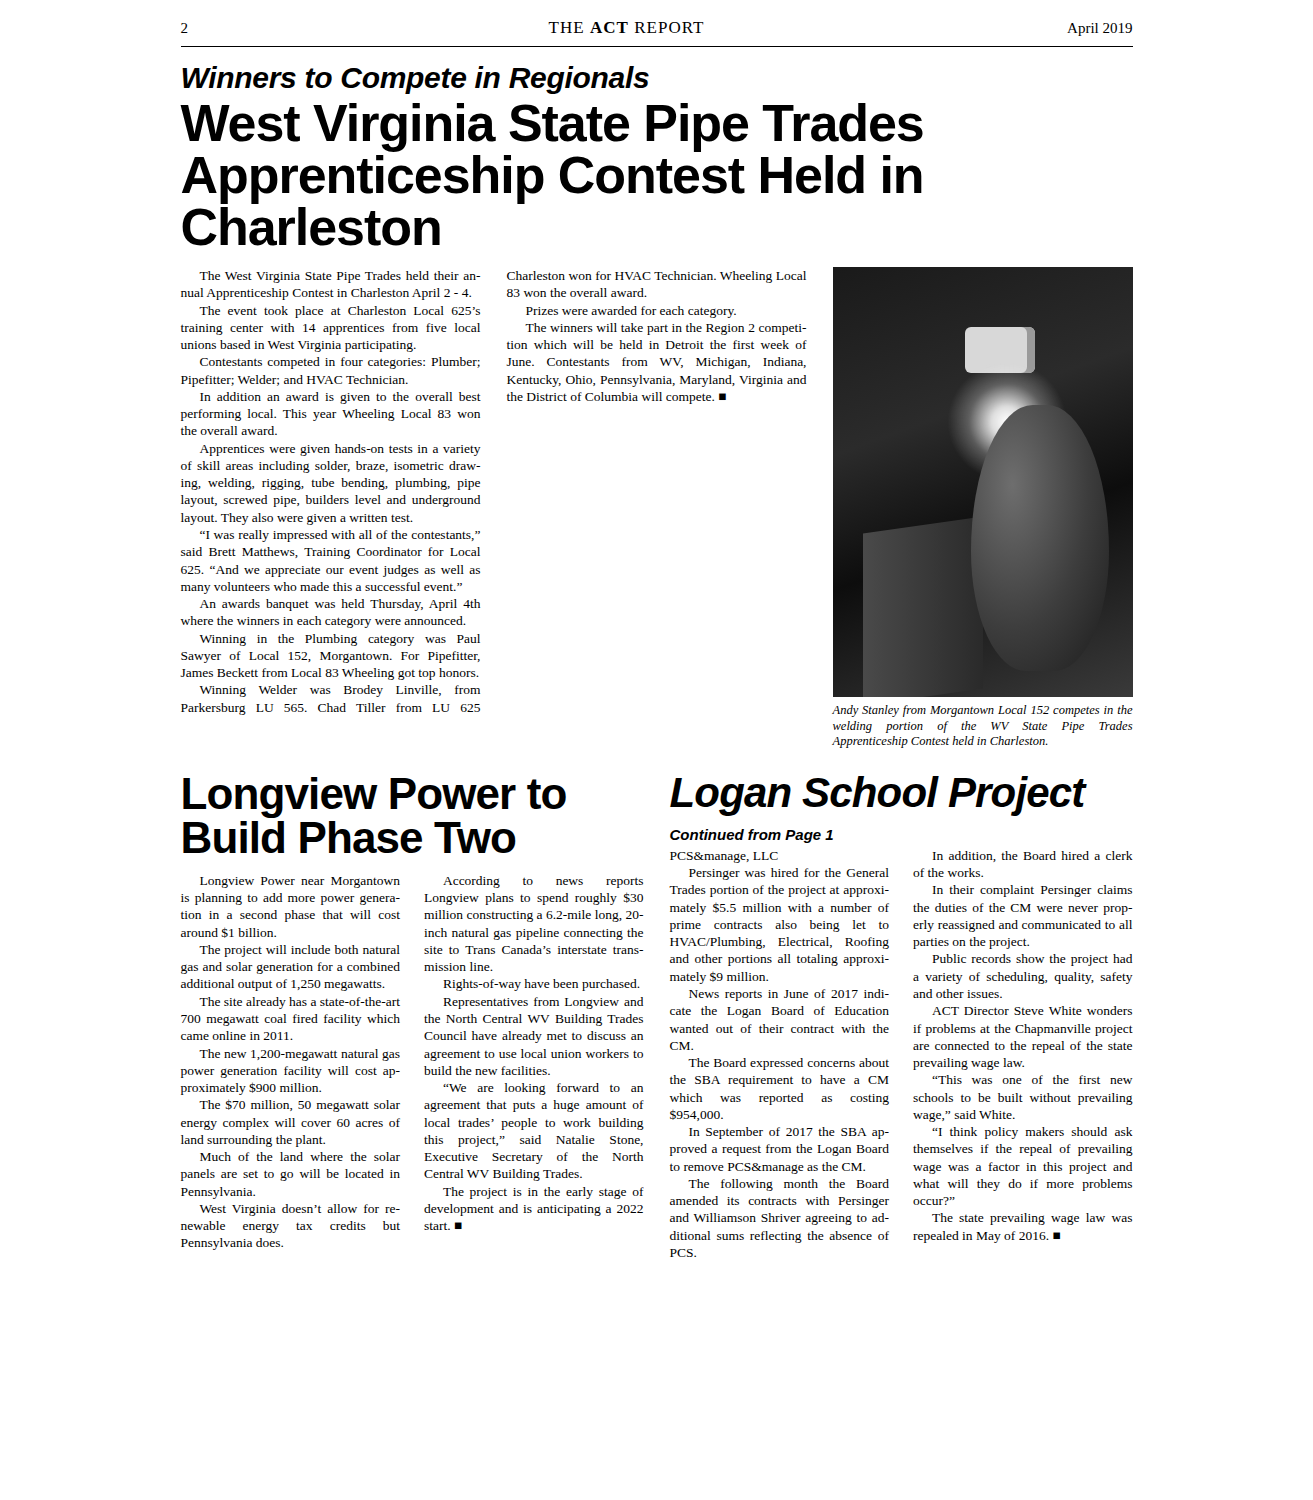2
THE ACT REPORT
April 2019
Winners to Compete in Regionals
West Virginia State Pipe Trades Apprenticeship Contest Held in Charleston
The West Virginia State Pipe Trades held their annual Apprenticeship Contest in Charleston April 2 - 4.
The event took place at Charleston Local 625’s training center with 14 apprentices from five local unions based in West Virginia participating.
Contestants competed in four categories: Plumber; Pipefitter; Welder; and HVAC Technician.
In addition an award is given to the overall best performing local. This year Wheeling Local 83 won the overall award.
Apprentices were given hands-on tests in a variety of skill areas including solder, braze, isometric drawing, welding, rigging, tube bending, plumbing, pipe layout, screwed pipe, builders level and underground layout. They also were given a written test.
“I was really impressed with all of the contestants,” said Brett Matthews, Training Coordinator for Local 625. “And we appreciate our event judges as well as many volunteers who made this a successful event.”
An awards banquet was held Thursday, April 4th where the winners in each category were announced.
Winning in the Plumbing category was Paul Sawyer of Local 152, Morgantown. For Pipefitter, James Beckett from Local 83 Wheeling got top honors.
Winning Welder was Brodey Linville, from Parkersburg LU 565. Chad Tiller from LU 625 Charleston won for HVAC Technician. Wheeling Local 83 won the overall award.
Prizes were awarded for each category.
The winners will take part in the Region 2 competition which will be held in Detroit the first week of June. Contestants from WV, Michigan, Indiana, Kentucky, Ohio, Pennsylvania, Maryland, Virginia and the District of Columbia will compete. ■
Andy Stanley from Morgantown Local 152 competes in the welding portion of the WV State Pipe Trades Apprenticeship Contest held in Charleston.
Longview Power to Build Phase Two
Longview Power near Morgantown is planning to add more power generation in a second phase that will cost around $1 billion.
The project will include both natural gas and solar generation for a combined additional output of 1,250 megawatts.
The site already has a state-of-the-art 700 megawatt coal fired facility which came online in 2011.
The new 1,200-megawatt natural gas power generation facility will cost approximately $900 million.
The $70 million, 50 megawatt solar energy complex will cover 60 acres of land surrounding the plant.
Much of the land where the solar panels are set to go will be located in Pennsylvania.
West Virginia doesn’t allow for renewable energy tax credits but Pennsylvania does.
According to news reports Longview plans to spend roughly $30 million constructing a 6.2-mile long, 20-inch natural gas pipeline connecting the site to Trans Canada’s interstate transmission line.
Rights-of-way have been purchased.
Representatives from Longview and the North Central WV Building Trades Council have already met to discuss an agreement to use local union workers to build the new facilities.
“We are looking forward to an agreement that puts a huge amount of local trades’ people to work building this project,” said Natalie Stone, Executive Secretary of the North Central WV Building Trades.
The project is in the early stage of development and is anticipating a 2022 start. ■
Logan School Project
Continued from Page 1
PCS&manage, LLC
Persinger was hired for the General Trades portion of the project at approximately $5.5 million with a number of prime contracts also being let to HVAC/Plumbing, Electrical, Roofing and other portions all totaling approximately $9 million.
News reports in June of 2017 indicate the Logan Board of Education wanted out of their contract with the CM.
The Board expressed concerns about the SBA requirement to have a CM which was reported as costing $954,000.
In September of 2017 the SBA approved a request from the Logan Board to remove PCS&manage as the CM.
The following month the Board amended its contracts with Persinger and Williamson Shriver agreeing to additional sums reflecting the absence of PCS.
In addition, the Board hired a clerk of the works.
In their complaint Persinger claims the duties of the CM were never properly reassigned and communicated to all parties on the project.
Public records show the project had a variety of scheduling, quality, safety and other issues.
ACT Director Steve White wonders if problems at the Chapmanville project are connected to the repeal of the state prevailing wage law.
“This was one of the first new schools to be built without prevailing wage,” said White.
“I think policy makers should ask themselves if the repeal of prevailing wage was a factor in this project and what will they do if more problems occur?”
The state prevailing wage law was repealed in May of 2016. ■